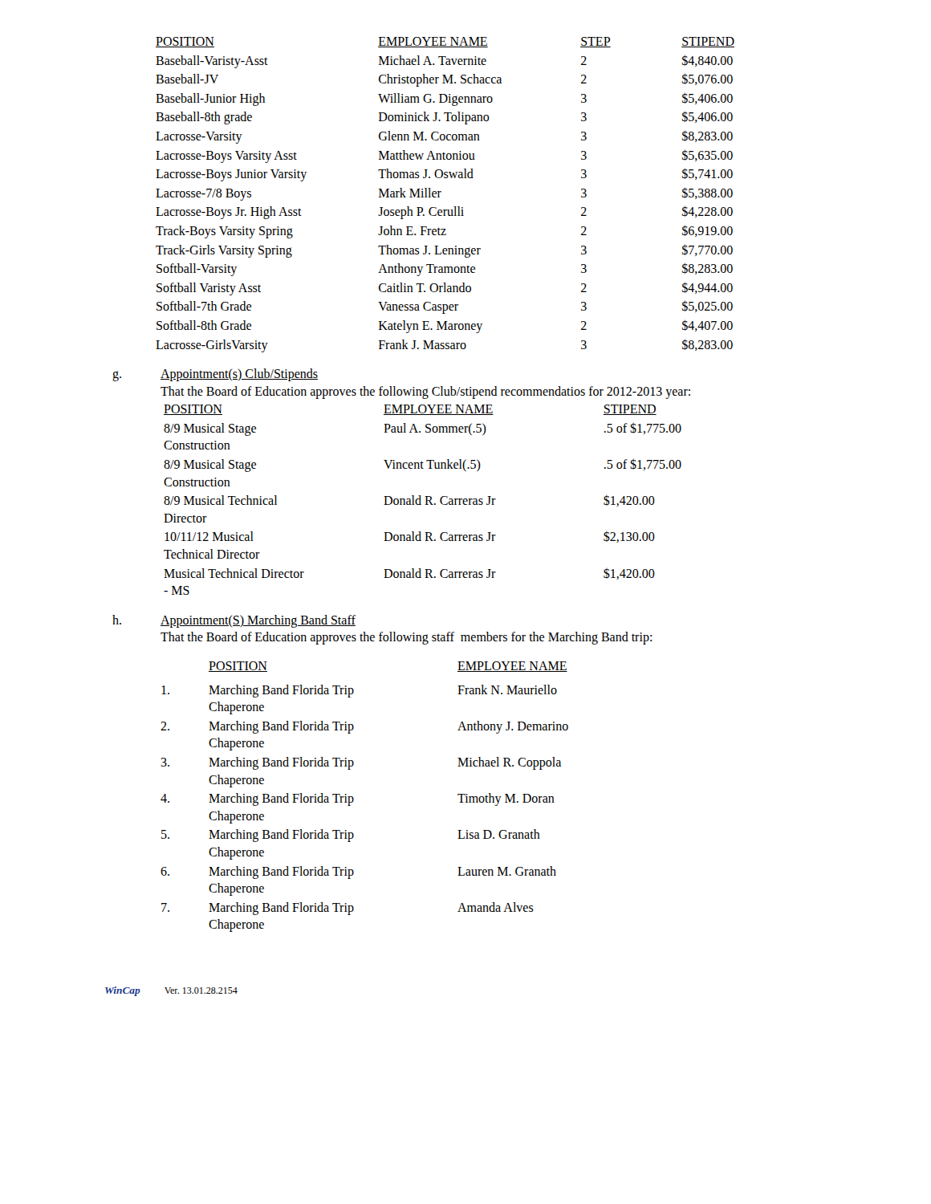| POSITION | EMPLOYEE NAME | STEP | STIPEND |
| Baseball-Varisty-Asst | Michael A. Tavernite | 2 | $4,840.00 |
| Baseball-JV | Christopher M. Schacca | 2 | $5,076.00 |
| Baseball-Junior High | William G. Digennaro | 3 | $5,406.00 |
| Baseball-8th grade | Dominick J. Tolipano | 3 | $5,406.00 |
| Lacrosse-Varsity | Glenn M. Cocoman | 3 | $8,283.00 |
| Lacrosse-Boys Varsity Asst | Matthew Antoniou | 3 | $5,635.00 |
| Lacrosse-Boys Junior Varsity | Thomas J. Oswald | 3 | $5,741.00 |
| Lacrosse-7/8 Boys | Mark Miller | 3 | $5,388.00 |
| Lacrosse-Boys Jr. High Asst | Joseph P. Cerulli | 2 | $4,228.00 |
| Track-Boys Varsity Spring | John E. Fretz | 2 | $6,919.00 |
| Track-Girls Varsity Spring | Thomas J. Leninger | 3 | $7,770.00 |
| Softball-Varsity | Anthony Tramonte | 3 | $8,283.00 |
| Softball Varisty Asst | Caitlin T. Orlando | 2 | $4,944.00 |
| Softball-7th Grade | Vanessa Casper | 3 | $5,025.00 |
| Softball-8th Grade | Katelyn E. Maroney | 2 | $4,407.00 |
| Lacrosse-GirlsVarsity | Frank J. Massaro | 3 | $8,283.00 |
g.
Appointment(s) Club/Stipends
That the Board of Education approves the following Club/stipend recommendatios for 2012-2013 year:
| POSITION | EMPLOYEE NAME | STIPEND |
| 8/9 Musical Stage Construction | Paul A. Sommer(.5) | .5 of $1,775.00 |
| 8/9 Musical Stage Construction | Vincent Tunkel(.5) | .5 of $1,775.00 |
| 8/9 Musical Technical Director | Donald R. Carreras Jr | $1,420.00 |
| 10/11/12 Musical Technical Director | Donald R. Carreras Jr | $2,130.00 |
| Musical Technical Director - MS | Donald R. Carreras Jr | $1,420.00 |
h.
Appointment(S) Marching Band Staff
That the Board of Education approves the following staff members for the Marching Band trip:
POSITION
EMPLOYEE NAME
1.
Marching Band Florida Trip
Chaperone
Frank N. Mauriello
2.
Marching Band Florida Trip
Chaperone
Anthony J. Demarino
3.
Marching Band Florida Trip
Chaperone
Michael R. Coppola
4.
Marching Band Florida Trip
Chaperone
Timothy M. Doran
5.
Marching Band Florida Trip
Chaperone
Lisa D. Granath
6.
Marching Band Florida Trip
Chaperone
Lauren M. Granath
7.
Marching Band Florida Trip
Chaperone
Amanda Alves
WinCap Ver. 13.01.28.2154